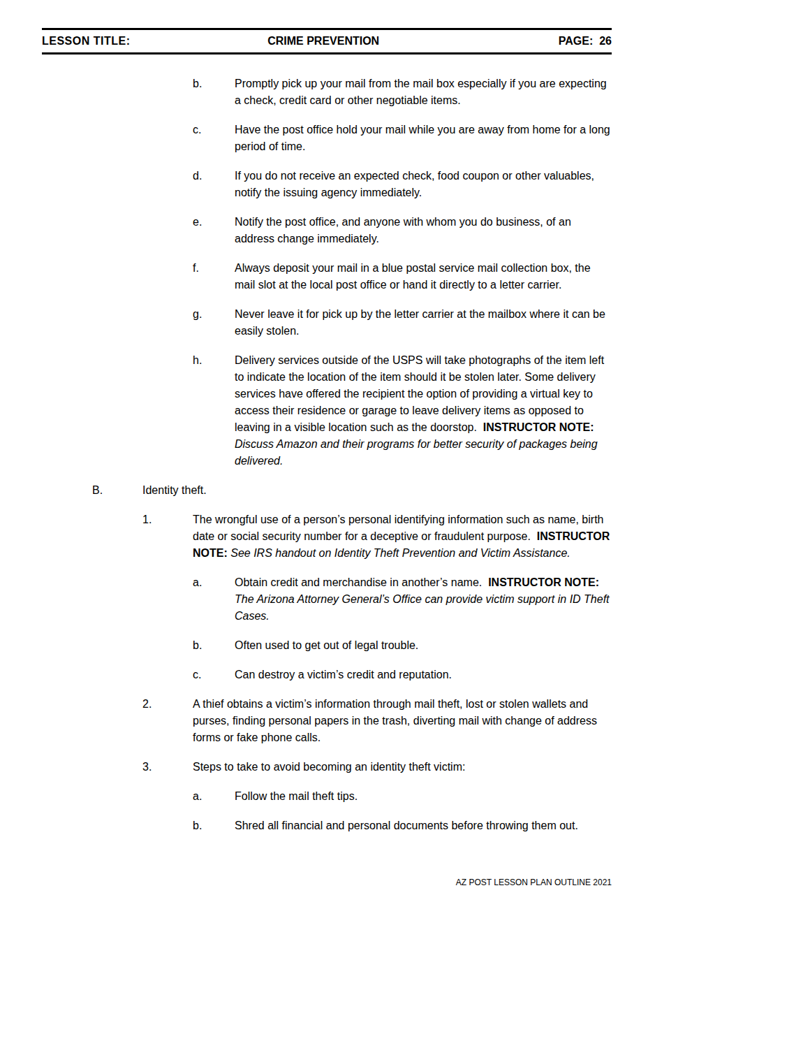LESSON TITLE: CRIME PREVENTION PAGE: 26
b.
Promptly pick up your mail from the mail box especially if you are expecting a check, credit card or other negotiable items.
c.
Have the post office hold your mail while you are away from home for a long period of time.
d.
If you do not receive an expected check, food coupon or other valuables, notify the issuing agency immediately.
e.
Notify the post office, and anyone with whom you do business, of an address change immediately.
f.
Always deposit your mail in a blue postal service mail collection box, the mail slot at the local post office or hand it directly to a letter carrier.
g.
Never leave it for pick up by the letter carrier at the mailbox where it can be easily stolen.
h.
Delivery services outside of the USPS will take photographs of the item left to indicate the location of the item should it be stolen later. Some delivery services have offered the recipient the option of providing a virtual key to access their residence or garage to leave delivery items as opposed to leaving in a visible location such as the doorstop. INSTRUCTOR NOTE: Discuss Amazon and their programs for better security of packages being delivered.
B.
Identity theft.
1.
The wrongful use of a person’s personal identifying information such as name, birth date or social security number for a deceptive or fraudulent purpose. INSTRUCTOR NOTE: See IRS handout on Identity Theft Prevention and Victim Assistance.
a.
Obtain credit and merchandise in another’s name. INSTRUCTOR NOTE: The Arizona Attorney General’s Office can provide victim support in ID Theft Cases.
b.
Often used to get out of legal trouble.
c.
Can destroy a victim’s credit and reputation.
2.
A thief obtains a victim’s information through mail theft, lost or stolen wallets and purses, finding personal papers in the trash, diverting mail with change of address forms or fake phone calls.
3.
Steps to take to avoid becoming an identity theft victim:
a.
Follow the mail theft tips.
b.
Shred all financial and personal documents before throwing them out.
AZ POST LESSON PLAN OUTLINE 2021